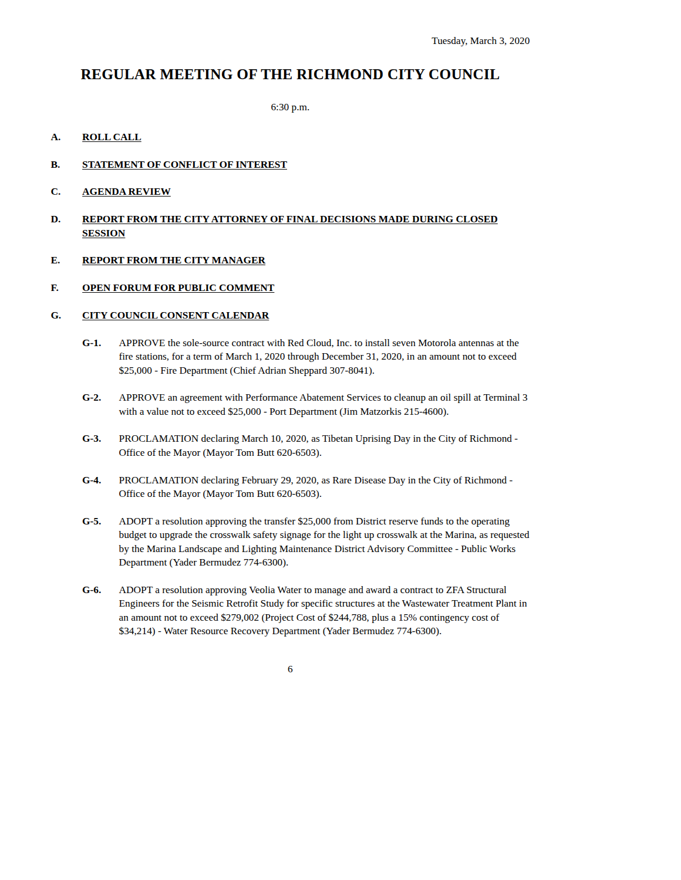Tuesday, March 3, 2020
REGULAR MEETING OF THE RICHMOND CITY COUNCIL
6:30 p.m.
A.
ROLL CALL
B.
STATEMENT OF CONFLICT OF INTEREST
C.
AGENDA REVIEW
D.
REPORT FROM THE CITY ATTORNEY OF FINAL DECISIONS MADE DURING CLOSED SESSION
E.
REPORT FROM THE CITY MANAGER
F.
OPEN FORUM FOR PUBLIC COMMENT
G.
CITY COUNCIL CONSENT CALENDAR
G-1.
APPROVE the sole-source contract with Red Cloud, Inc. to install seven Motorola antennas at the fire stations, for a term of March 1, 2020 through December 31, 2020, in an amount not to exceed $25,000 - Fire Department (Chief Adrian Sheppard 307-8041).
G-2.
APPROVE an agreement with Performance Abatement Services to cleanup an oil spill at Terminal 3 with a value not to exceed $25,000 - Port Department (Jim Matzorkis 215-4600).
G-3.
PROCLAMATION declaring March 10, 2020, as Tibetan Uprising Day in the City of Richmond - Office of the Mayor (Mayor Tom Butt 620-6503).
G-4.
PROCLAMATION declaring February 29, 2020, as Rare Disease Day in the City of Richmond - Office of the Mayor (Mayor Tom Butt 620-6503).
G-5.
ADOPT a resolution approving the transfer $25,000 from District reserve funds to the operating budget to upgrade the crosswalk safety signage for the light up crosswalk at the Marina, as requested by the Marina Landscape and Lighting Maintenance District Advisory Committee - Public Works Department (Yader Bermudez 774-6300).
G-6.
ADOPT a resolution approving Veolia Water to manage and award a contract to ZFA Structural Engineers for the Seismic Retrofit Study for specific structures at the Wastewater Treatment Plant in an amount not to exceed $279,002 (Project Cost of $244,788, plus a 15% contingency cost of $34,214) - Water Resource Recovery Department (Yader Bermudez 774-6300).
6